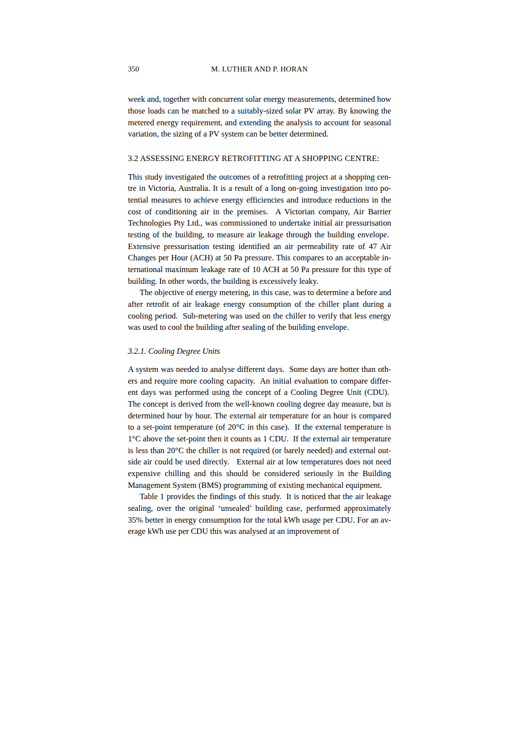350
M. LUTHER AND P. HORAN
week and, together with concurrent solar energy measurements, determined how those loads can be matched to a suitably-sized solar PV array. By knowing the metered energy requirement, and extending the analysis to account for seasonal variation, the sizing of a PV system can be better determined.
3.2 Assessing energy retrofitting at a shopping centre:
This study investigated the outcomes of a retrofitting project at a shopping centre in Victoria, Australia. It is a result of a long on-going investigation into potential measures to achieve energy efficiencies and introduce reductions in the cost of conditioning air in the premises. A Victorian company, Air Barrier Technologies Pty Ltd., was commissioned to undertake initial air pressurisation testing of the building, to measure air leakage through the building envelope. Extensive pressurisation testing identified an air permeability rate of 47 Air Changes per Hour (ACH) at 50 Pa pressure. This compares to an acceptable international maximum leakage rate of 10 ACH at 50 Pa pressure for this type of building. In other words, the building is excessively leaky.
The objective of energy metering, in this case, was to determine a before and after retrofit of air leakage energy consumption of the chiller plant during a cooling period. Sub-metering was used on the chiller to verify that less energy was used to cool the building after sealing of the building envelope.
3.2.1. Cooling Degree Units
A system was needed to analyse different days. Some days are hotter than others and require more cooling capacity. An initial evaluation to compare different days was performed using the concept of a Cooling Degree Unit (CDU). The concept is derived from the well-known cooling degree day measure, but is determined hour by hour. The external air temperature for an hour is compared to a set-point temperature (of 20°C in this case). If the external temperature is 1°C above the set-point then it counts as 1 CDU. If the external air temperature is less than 20°C the chiller is not required (or barely needed) and external outside air could be used directly. External air at low temperatures does not need expensive chilling and this should be considered seriously in the Building Management System (BMS) programming of existing mechanical equipment.
Table 1 provides the findings of this study. It is noticed that the air leakage sealing, over the original ‘unsealed’ building case, performed approximately 35% better in energy consumption for the total kWh usage per CDU. For an average kWh use per CDU this was analysed at an improvement of